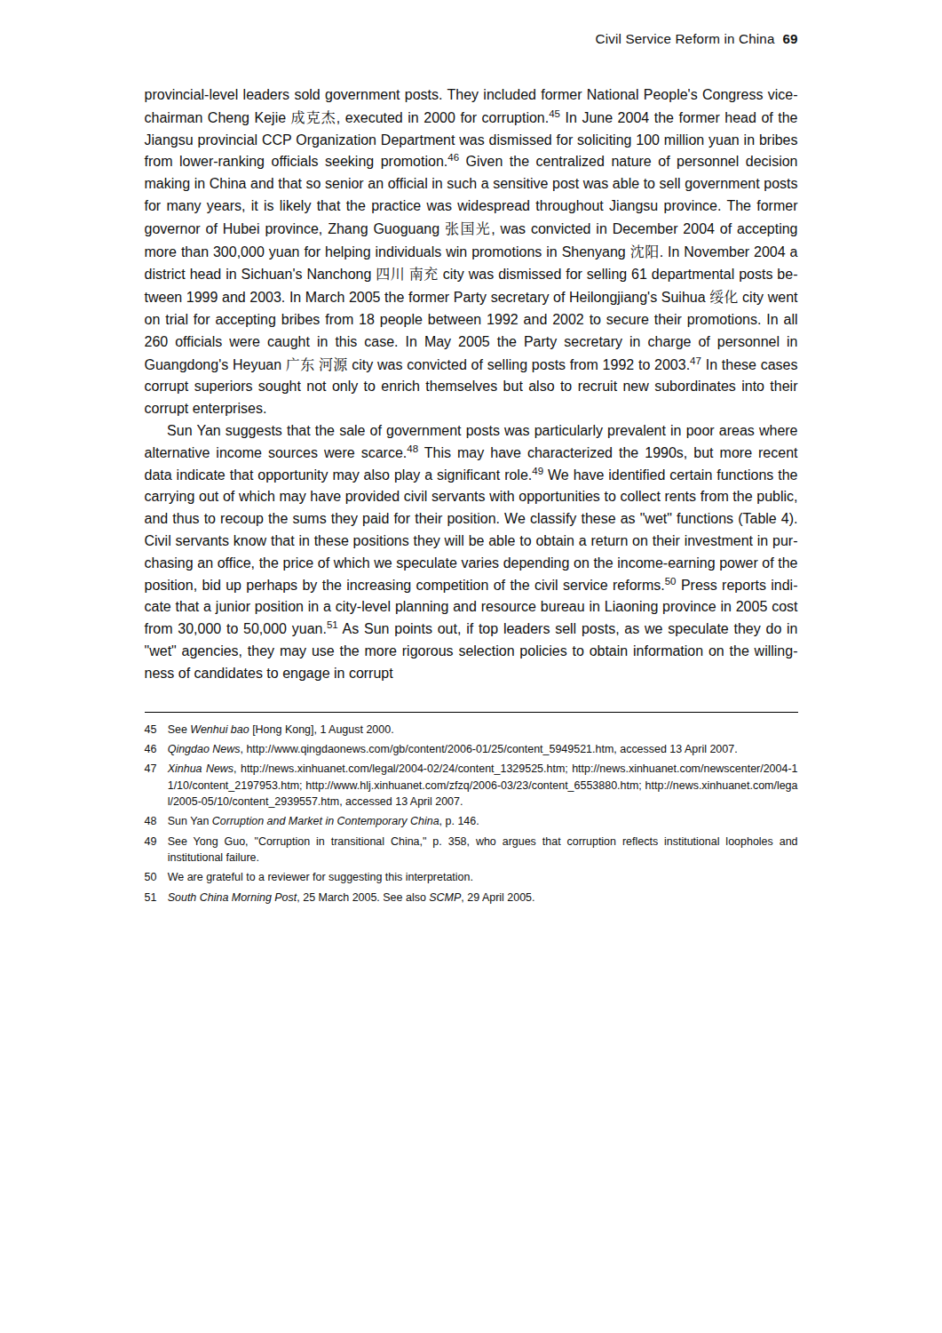Civil Service Reform in China 69
provincial-level leaders sold government posts. They included former National People's Congress vice-chairman Cheng Kejie 成克杰, executed in 2000 for corruption.45 In June 2004 the former head of the Jiangsu provincial CCP Organization Department was dismissed for soliciting 100 million yuan in bribes from lower-ranking officials seeking promotion.46 Given the centralized nature of personnel decision making in China and that so senior an official in such a sensitive post was able to sell government posts for many years, it is likely that the practice was widespread throughout Jiangsu province. The former governor of Hubei province, Zhang Guoguang 张国光, was convicted in December 2004 of accepting more than 300,000 yuan for helping individuals win promotions in Shenyang 沈阳. In November 2004 a district head in Sichuan's Nanchong 四川 南充 city was dismissed for selling 61 departmental posts between 1999 and 2003. In March 2005 the former Party secretary of Heilongjiang's Suihua 绥化 city went on trial for accepting bribes from 18 people between 1992 and 2002 to secure their promotions. In all 260 officials were caught in this case. In May 2005 the Party secretary in charge of personnel in Guangdong's Heyuan 广东 河源 city was convicted of selling posts from 1992 to 2003.47 In these cases corrupt superiors sought not only to enrich themselves but also to recruit new subordinates into their corrupt enterprises.
Sun Yan suggests that the sale of government posts was particularly prevalent in poor areas where alternative income sources were scarce.48 This may have characterized the 1990s, but more recent data indicate that opportunity may also play a significant role.49 We have identified certain functions the carrying out of which may have provided civil servants with opportunities to collect rents from the public, and thus to recoup the sums they paid for their position. We classify these as "wet" functions (Table 4). Civil servants know that in these positions they will be able to obtain a return on their investment in purchasing an office, the price of which we speculate varies depending on the income-earning power of the position, bid up perhaps by the increasing competition of the civil service reforms.50 Press reports indicate that a junior position in a city-level planning and resource bureau in Liaoning province in 2005 cost from 30,000 to 50,000 yuan.51 As Sun points out, if top leaders sell posts, as we speculate they do in "wet" agencies, they may use the more rigorous selection policies to obtain information on the willingness of candidates to engage in corrupt
See Wenhui bao [Hong Kong], 1 August 2000.
Qingdao News, http://www.qingdaonews.com/gb/content/2006-01/25/content_5949521.htm, accessed 13 April 2007.
Xinhua News, http://news.xinhuanet.com/legal/2004-02/24/content_1329525.htm; http://news.xinhuanet.com/newscenter/2004-11/10/content_2197953.htm; http://www.hlj.xinhuanet.com/zfzq/2006-03/23/content_6553880.htm; http://news.xinhuanet.com/legal/2005-05/10/content_2939557.htm, accessed 13 April 2007.
Sun Yan Corruption and Market in Contemporary China, p. 146.
See Yong Guo, "Corruption in transitional China," p. 358, who argues that corruption reflects institutional loopholes and institutional failure.
We are grateful to a reviewer for suggesting this interpretation.
South China Morning Post, 25 March 2005. See also SCMP, 29 April 2005.